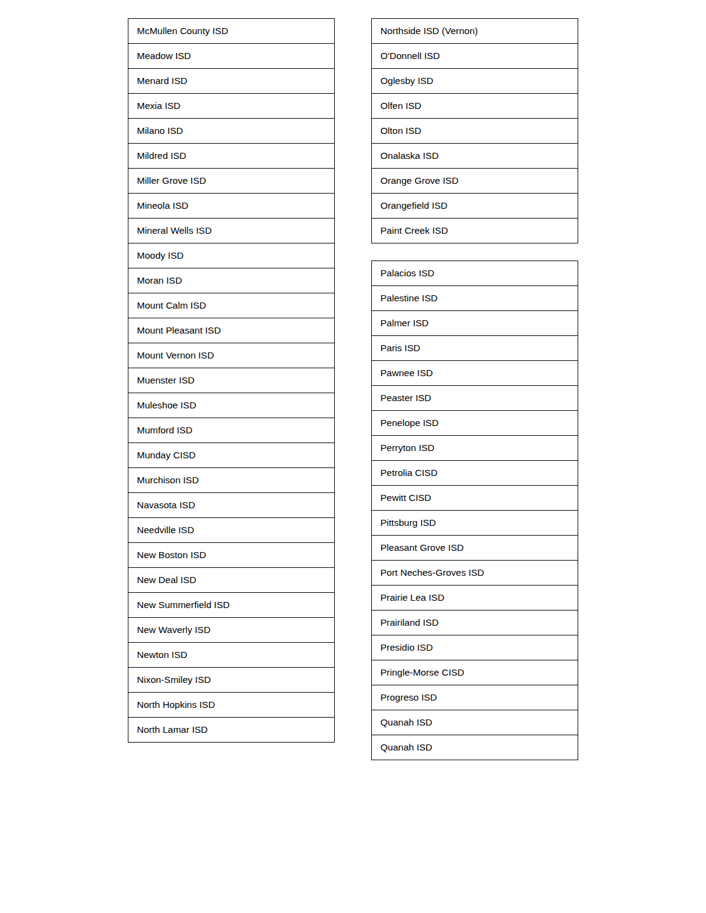| McMullen County ISD |
| Meadow ISD |
| Menard ISD |
| Mexia ISD |
| Milano ISD |
| Mildred ISD |
| Miller Grove ISD |
| Mineola ISD |
| Mineral Wells ISD |
| Moody ISD |
| Moran ISD |
| Mount Calm ISD |
| Mount Pleasant ISD |
| Mount Vernon ISD |
| Muenster ISD |
| Muleshoe ISD |
| Mumford ISD |
| Munday CISD |
| Murchison ISD |
| Navasota ISD |
| Needville ISD |
| New Boston ISD |
| New Deal ISD |
| New Summerfield ISD |
| New Waverly ISD |
| Newton ISD |
| Nixon-Smiley ISD |
| North Hopkins ISD |
| North Lamar ISD |
| Northside ISD (Vernon) |
| O'Donnell ISD |
| Oglesby ISD |
| Olfen ISD |
| Olton ISD |
| Onalaska ISD |
| Orange Grove ISD |
| Orangefield ISD |
| Paint Creek ISD |
| Palacios ISD |
| Palestine ISD |
| Palmer ISD |
| Paris ISD |
| Pawnee ISD |
| Peaster ISD |
| Penelope ISD |
| Perryton ISD |
| Petrolia CISD |
| Pewitt CISD |
| Pittsburg ISD |
| Pleasant Grove ISD |
| Port Neches-Groves ISD |
| Prairie Lea ISD |
| Prairiland ISD |
| Presidio ISD |
| Pringle-Morse CISD |
| Progreso ISD |
| Quanah ISD |
| Quanah ISD |